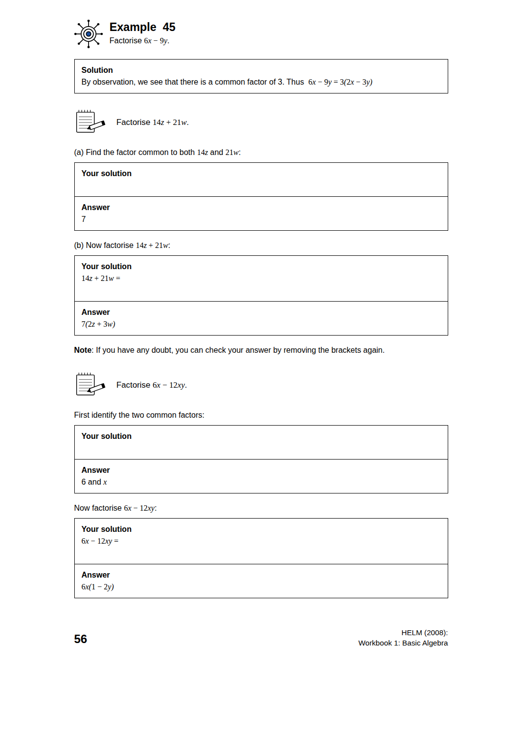Example 45
Factorise 6x − 9y.
Solution
By observation, we see that there is a common factor of 3. Thus 6x − 9y = 3(2x − 3y)
Factorise 14z + 21w.
(a) Find the factor common to both 14z and 21w:
Your solution
Answer
7
(b) Now factorise 14z + 21w:
Your solution
14z + 21w =
Answer
7(2z + 3w)
Note: If you have any doubt, you can check your answer by removing the brackets again.
Factorise 6x − 12xy.
First identify the two common factors:
Your solution
Answer
6 and x
Now factorise 6x − 12xy:
Your solution
6x − 12xy =
Answer
6x(1 − 2y)
56
HELM (2008):
Workbook 1: Basic Algebra